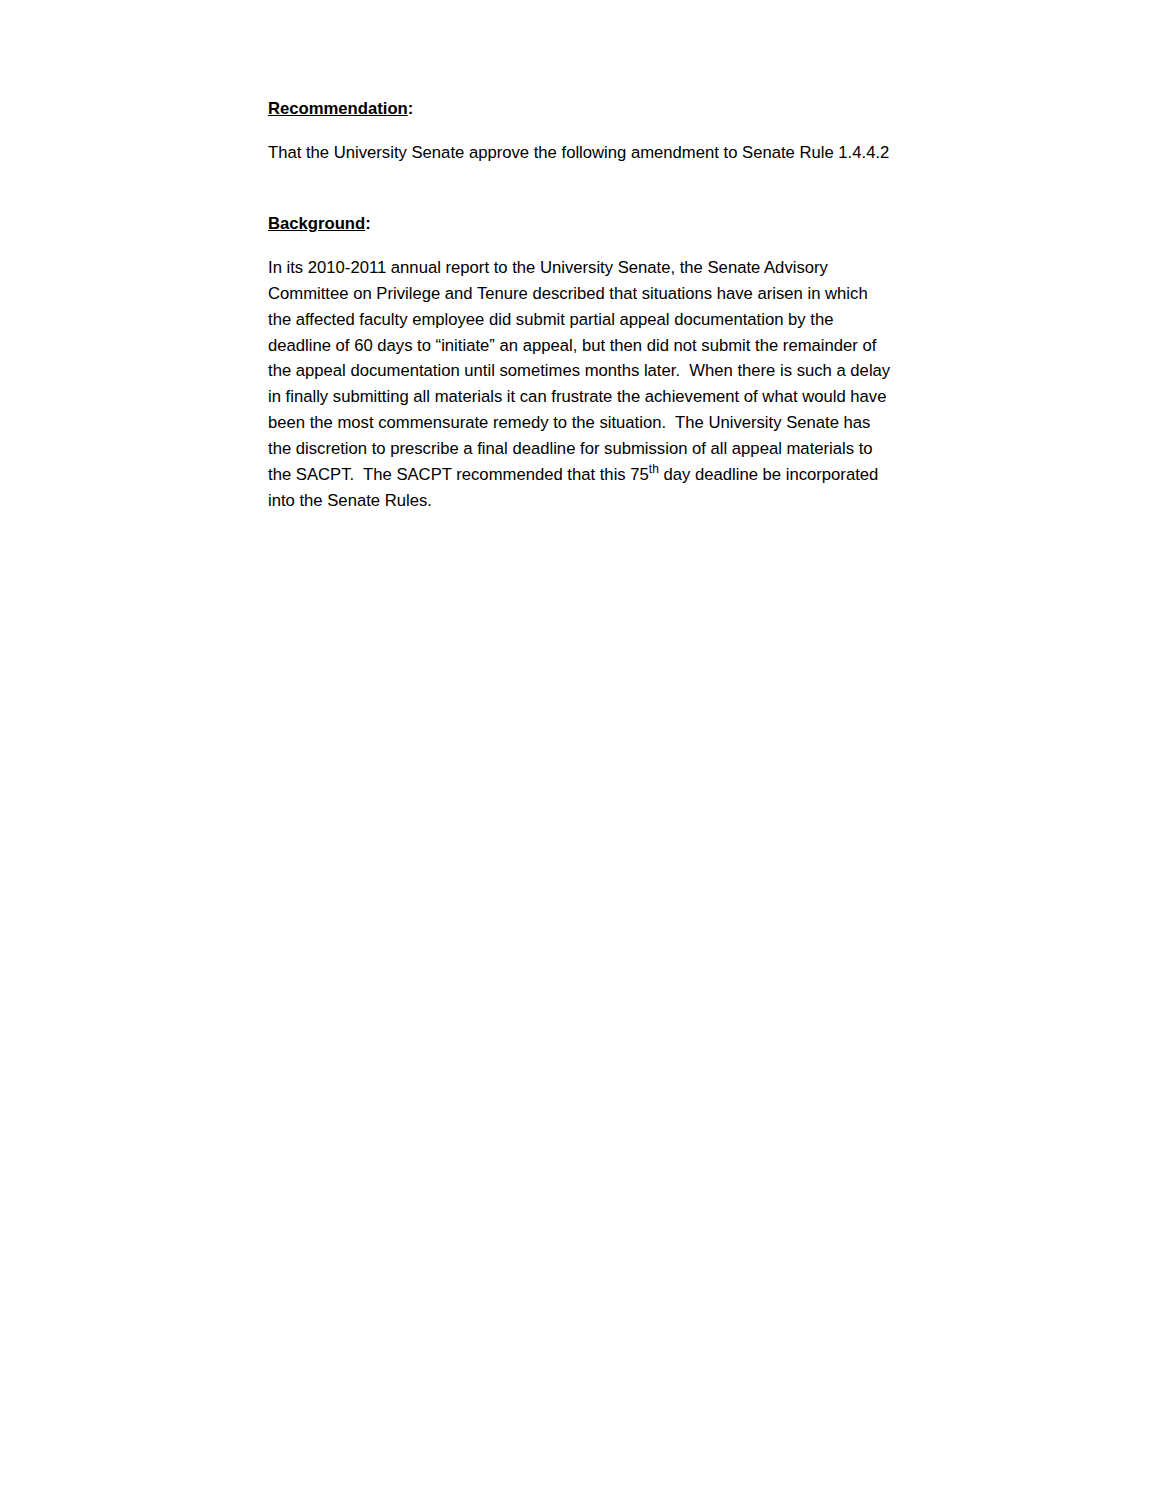Recommendation:
That the University Senate approve the following amendment to Senate Rule 1.4.4.2
Background:
In its 2010-2011 annual report to the University Senate, the Senate Advisory Committee on Privilege and Tenure described that situations have arisen in which the affected faculty employee did submit partial appeal documentation by the deadline of 60 days to “initiate” an appeal, but then did not submit the remainder of the appeal documentation until sometimes months later. When there is such a delay in finally submitting all materials it can frustrate the achievement of what would have been the most commensurate remedy to the situation. The University Senate has the discretion to prescribe a final deadline for submission of all appeal materials to the SACPT. The SACPT recommended that this 75th day deadline be incorporated into the Senate Rules.